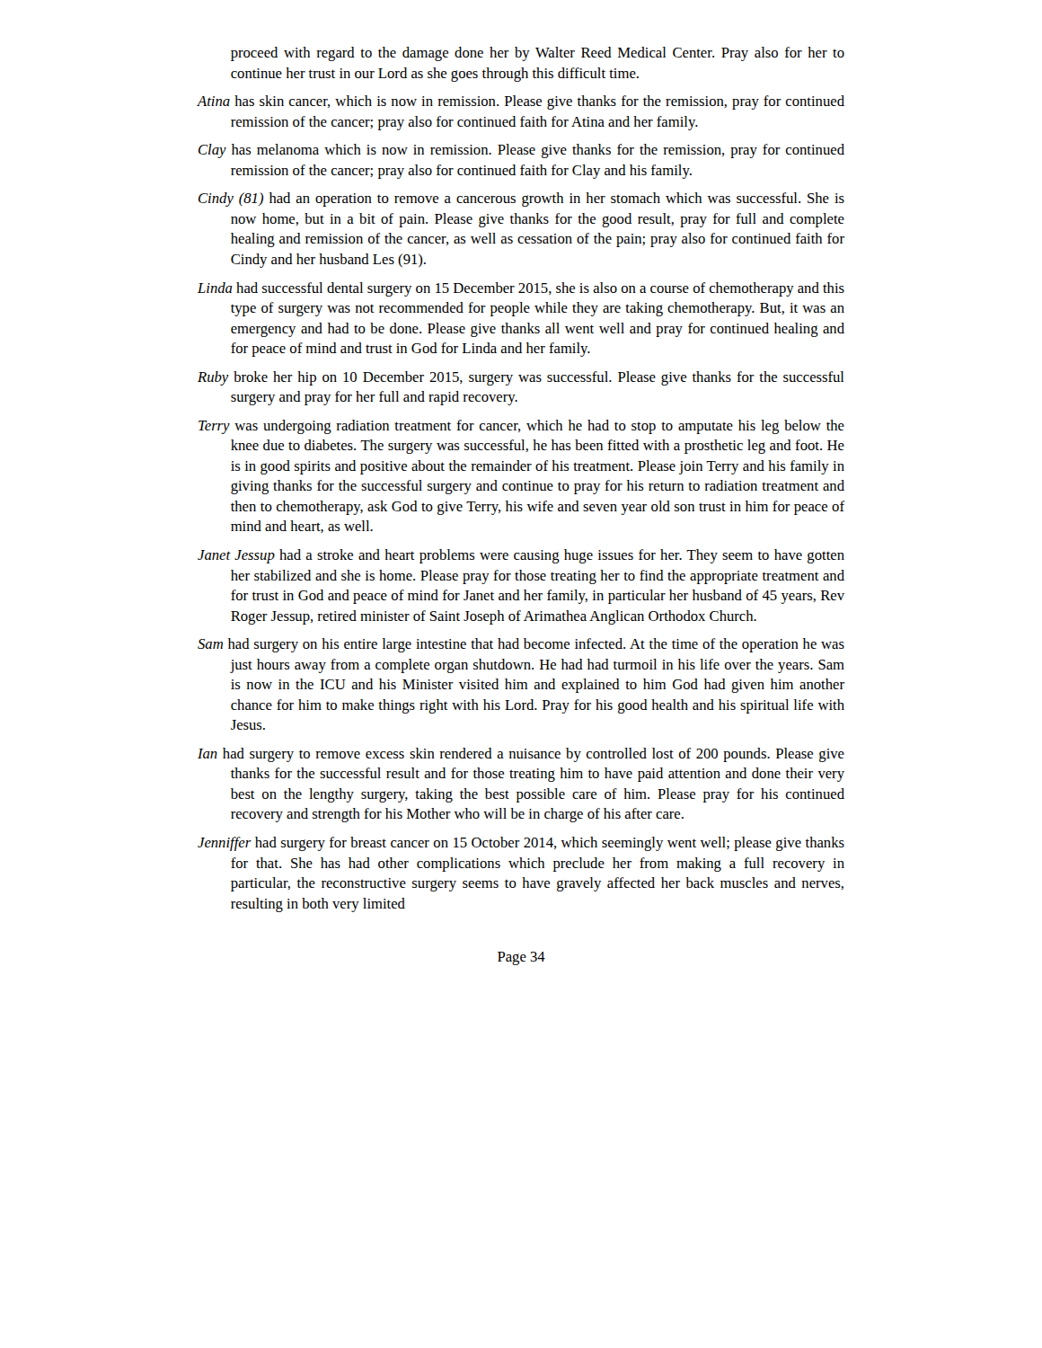proceed with regard to the damage done her by Walter Reed Medical Center. Pray also for her to continue her trust in our Lord as she goes through this difficult time.
Atina has skin cancer, which is now in remission. Please give thanks for the remission, pray for continued remission of the cancer; pray also for continued faith for Atina and her family.
Clay has melanoma which is now in remission. Please give thanks for the remission, pray for continued remission of the cancer; pray also for continued faith for Clay and his family.
Cindy (81) had an operation to remove a cancerous growth in her stomach which was successful. She is now home, but in a bit of pain. Please give thanks for the good result, pray for full and complete healing and remission of the cancer, as well as cessation of the pain; pray also for continued faith for Cindy and her husband Les (91).
Linda had successful dental surgery on 15 December 2015, she is also on a course of chemotherapy and this type of surgery was not recommended for people while they are taking chemotherapy. But, it was an emergency and had to be done. Please give thanks all went well and pray for continued healing and for peace of mind and trust in God for Linda and her family.
Ruby broke her hip on 10 December 2015, surgery was successful. Please give thanks for the successful surgery and pray for her full and rapid recovery.
Terry was undergoing radiation treatment for cancer, which he had to stop to amputate his leg below the knee due to diabetes. The surgery was successful, he has been fitted with a prosthetic leg and foot. He is in good spirits and positive about the remainder of his treatment. Please join Terry and his family in giving thanks for the successful surgery and continue to pray for his return to radiation treatment and then to chemotherapy, ask God to give Terry, his wife and seven year old son trust in him for peace of mind and heart, as well.
Janet Jessup had a stroke and heart problems were causing huge issues for her. They seem to have gotten her stabilized and she is home. Please pray for those treating her to find the appropriate treatment and for trust in God and peace of mind for Janet and her family, in particular her husband of 45 years, Rev Roger Jessup, retired minister of Saint Joseph of Arimathea Anglican Orthodox Church.
Sam had surgery on his entire large intestine that had become infected. At the time of the operation he was just hours away from a complete organ shutdown. He had had turmoil in his life over the years. Sam is now in the ICU and his Minister visited him and explained to him God had given him another chance for him to make things right with his Lord. Pray for his good health and his spiritual life with Jesus.
Ian had surgery to remove excess skin rendered a nuisance by controlled lost of 200 pounds. Please give thanks for the successful result and for those treating him to have paid attention and done their very best on the lengthy surgery, taking the best possible care of him. Please pray for his continued recovery and strength for his Mother who will be in charge of his after care.
Jenniffer had surgery for breast cancer on 15 October 2014, which seemingly went well; please give thanks for that. She has had other complications which preclude her from making a full recovery in particular, the reconstructive surgery seems to have gravely affected her back muscles and nerves, resulting in both very limited
Page 34